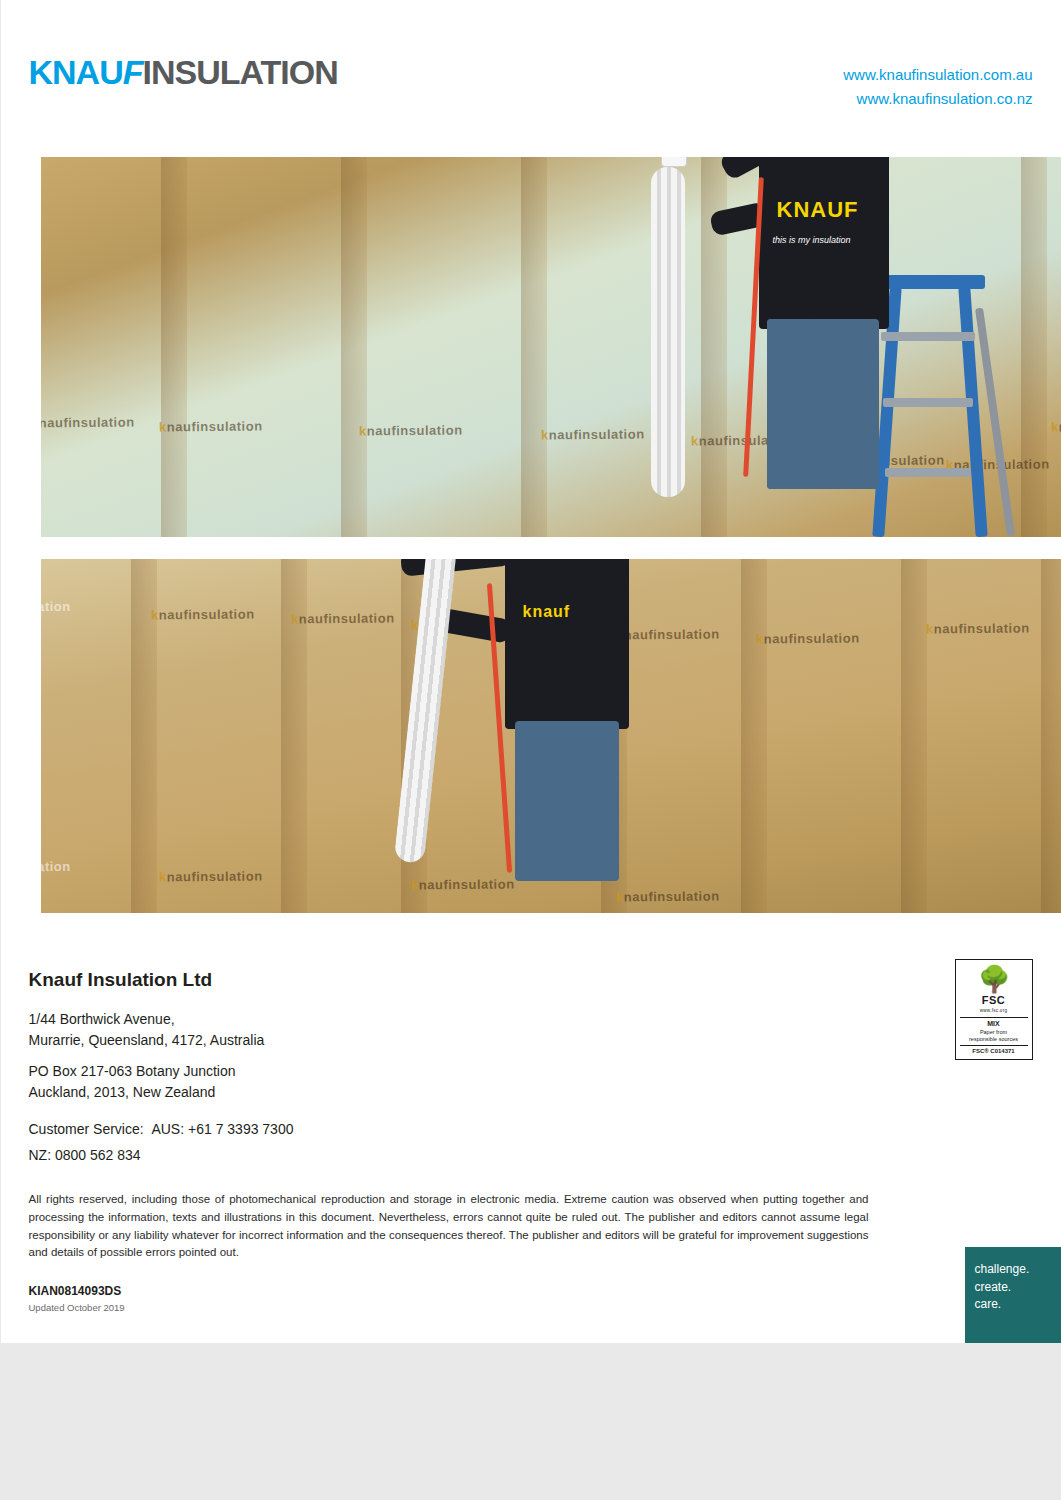KNAU FINSULATION
www.knaufinsulation.com.au
www.knaufinsulation.co.nz
knaufinsulation knaufinsulation knaufinsulation knaufinsulation knaufinsulation knaufinsulation knaufinsulation knaufinsulation knaufinsulation knaufinsulation knaufinsulation knaufinsulation knaufinsulation knaufinsulation knaufinsulation knaufinsulation
KNAUF
this is my insulation
lation knaufinsulation knaufinsulation knaufinsulation knaufinsulation knaufinsulation knaufinsulation lation knaufinsulation knaufinsulation knaufinsulation knaufinsulation knaufinsulation
knauf
🌳
FSC
www.fsc.org
MIX
Paper from
responsible sources
FSC® C014371
Knauf Insulation Ltd
1/44 Borthwick Avenue,
Murarrie, Queensland, 4172, Australia
PO Box 217-063 Botany Junction
Auckland, 2013, New Zealand
Customer Service: AUS: +61 7 3393 7300
NZ: 0800 562 834
All rights reserved, including those of photomechanical reproduction and storage in electronic media. Extreme caution was observed when putting together and processing the information, texts and illustrations in this document. Nevertheless, errors cannot quite be ruled out. The publisher and editors cannot assume legal responsibility or any liability whatever for incorrect information and the consequences thereof. The publisher and editors will be grateful for improvement suggestions and details of possible errors pointed out.
KIAN0814093DS
Updated October 2019
challenge. create. care.